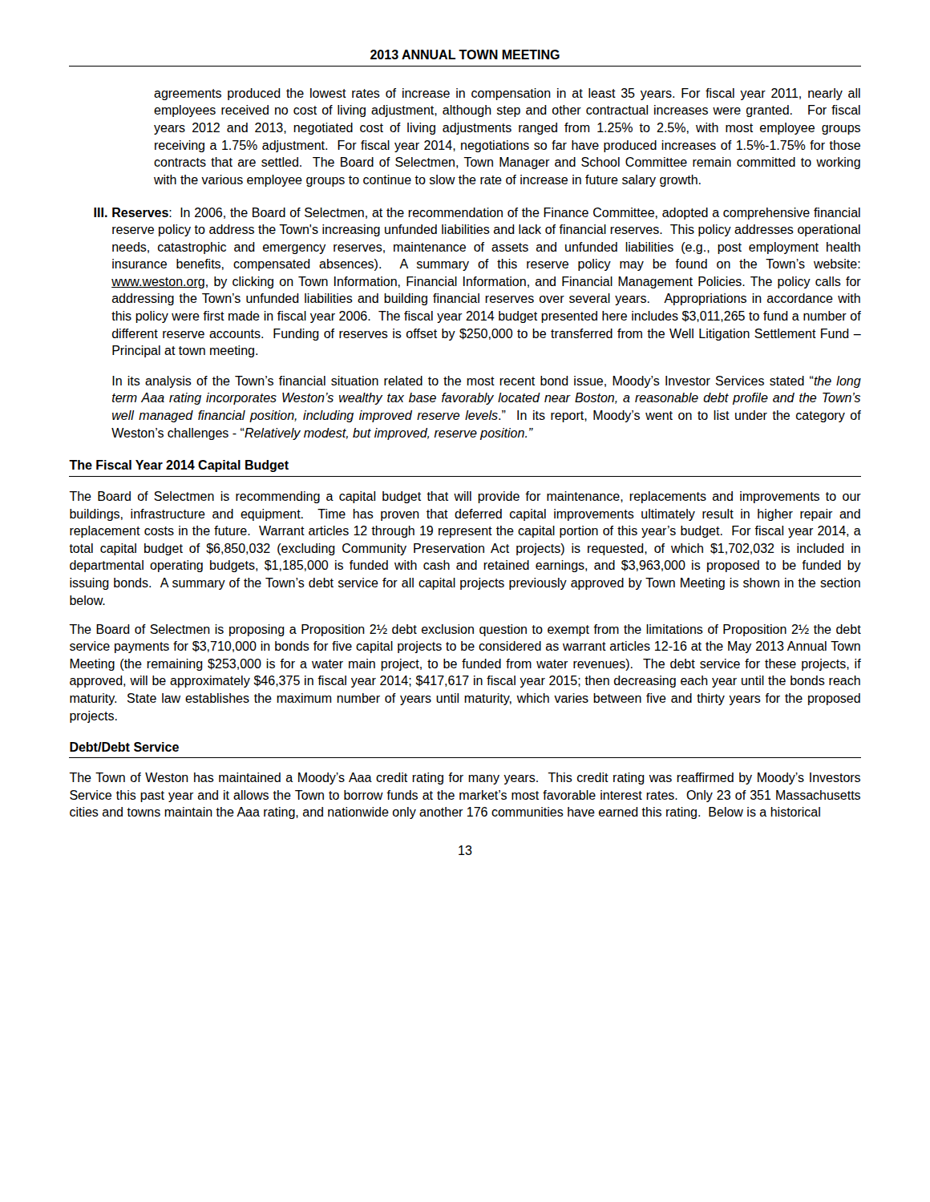2013 ANNUAL TOWN MEETING
agreements produced the lowest rates of increase in compensation in at least 35 years. For fiscal year 2011, nearly all employees received no cost of living adjustment, although step and other contractual increases were granted. For fiscal years 2012 and 2013, negotiated cost of living adjustments ranged from 1.25% to 2.5%, with most employee groups receiving a 1.75% adjustment. For fiscal year 2014, negotiations so far have produced increases of 1.5%-1.75% for those contracts that are settled. The Board of Selectmen, Town Manager and School Committee remain committed to working with the various employee groups to continue to slow the rate of increase in future salary growth.
III.
Reserves: In 2006, the Board of Selectmen, at the recommendation of the Finance Committee, adopted a comprehensive financial reserve policy to address the Town's increasing unfunded liabilities and lack of financial reserves. This policy addresses operational needs, catastrophic and emergency reserves, maintenance of assets and unfunded liabilities (e.g., post employment health insurance benefits, compensated absences). A summary of this reserve policy may be found on the Town’s website: www.weston.org, by clicking on Town Information, Financial Information, and Financial Management Policies. The policy calls for addressing the Town’s unfunded liabilities and building financial reserves over several years. Appropriations in accordance with this policy were first made in fiscal year 2006. The fiscal year 2014 budget presented here includes $3,011,265 to fund a number of different reserve accounts. Funding of reserves is offset by $250,000 to be transferred from the Well Litigation Settlement Fund – Principal at town meeting.
In its analysis of the Town’s financial situation related to the most recent bond issue, Moody’s Investor Services stated “the long term Aaa rating incorporates Weston’s wealthy tax base favorably located near Boston, a reasonable debt profile and the Town’s well managed financial position, including improved reserve levels.” In its report, Moody’s went on to list under the category of Weston’s challenges - “Relatively modest, but improved, reserve position.”
The Fiscal Year 2014 Capital Budget
The Board of Selectmen is recommending a capital budget that will provide for maintenance, replacements and improvements to our buildings, infrastructure and equipment. Time has proven that deferred capital improvements ultimately result in higher repair and replacement costs in the future. Warrant articles 12 through 19 represent the capital portion of this year’s budget. For fiscal year 2014, a total capital budget of $6,850,032 (excluding Community Preservation Act projects) is requested, of which $1,702,032 is included in departmental operating budgets, $1,185,000 is funded with cash and retained earnings, and $3,963,000 is proposed to be funded by issuing bonds. A summary of the Town’s debt service for all capital projects previously approved by Town Meeting is shown in the section below.
The Board of Selectmen is proposing a Proposition 2½ debt exclusion question to exempt from the limitations of Proposition 2½ the debt service payments for $3,710,000 in bonds for five capital projects to be considered as warrant articles 12-16 at the May 2013 Annual Town Meeting (the remaining $253,000 is for a water main project, to be funded from water revenues). The debt service for these projects, if approved, will be approximately $46,375 in fiscal year 2014; $417,617 in fiscal year 2015; then decreasing each year until the bonds reach maturity. State law establishes the maximum number of years until maturity, which varies between five and thirty years for the proposed projects.
Debt/Debt Service
The Town of Weston has maintained a Moody’s Aaa credit rating for many years. This credit rating was reaffirmed by Moody’s Investors Service this past year and it allows the Town to borrow funds at the market’s most favorable interest rates. Only 23 of 351 Massachusetts cities and towns maintain the Aaa rating, and nationwide only another 176 communities have earned this rating. Below is a historical
13